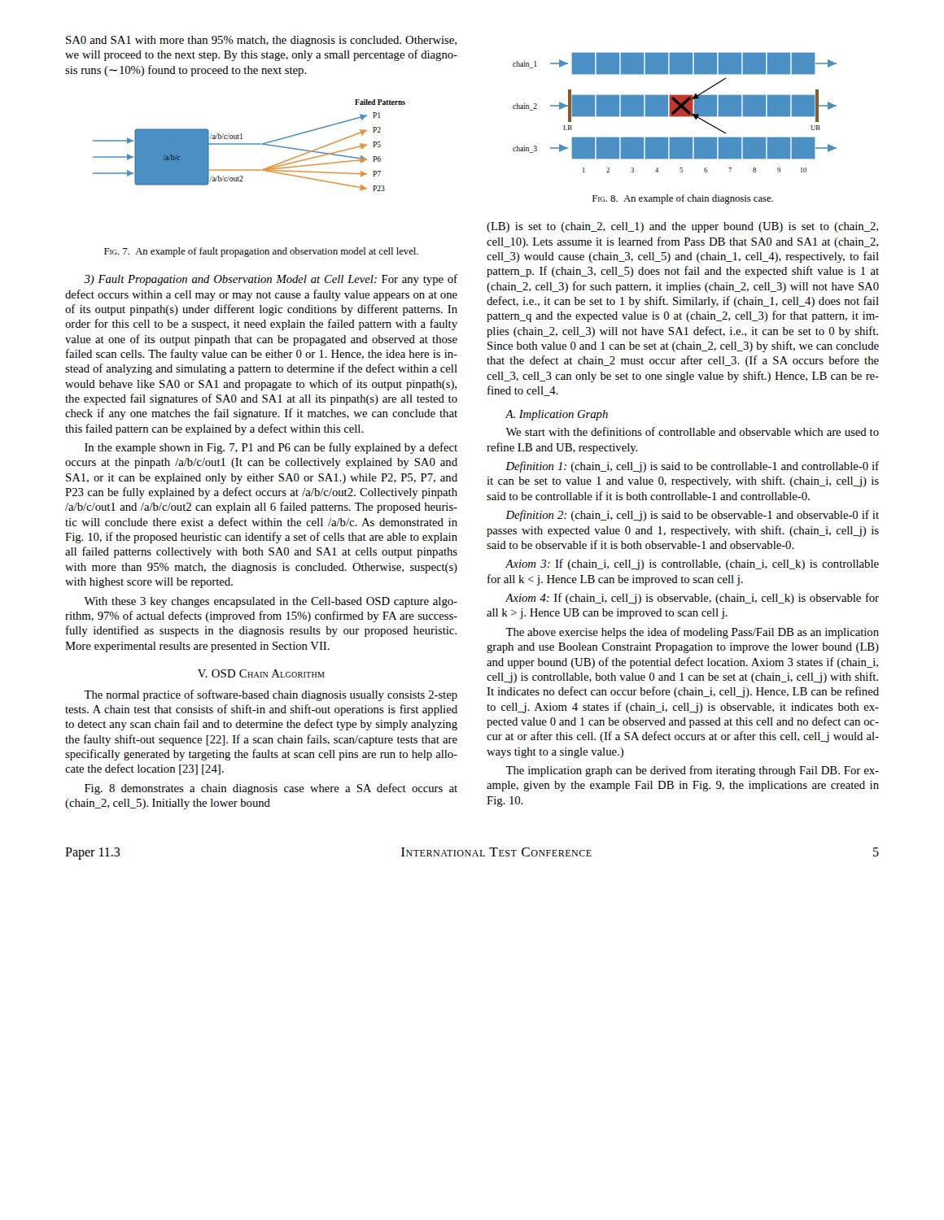SA0 and SA1 with more than 95% match, the diagnosis is concluded. Otherwise, we will proceed to the next step. By this stage, only a small percentage of diagnosis runs (∼10%) found to proceed to the next step.
/a/b/c /a/b/c/out1 /a/b/c/out2 Failed Patterns P1 P2 P5 P6 P7 P23
Fig. 7. An example of fault propagation and observation model at cell level.
3) Fault Propagation and Observation Model at Cell Level: For any type of defect occurs within a cell may or may not cause a faulty value appears on at one of its output pinpath(s) under different logic conditions by different patterns. In order for this cell to be a suspect, it need explain the failed pattern with a faulty value at one of its output pinpath that can be propagated and observed at those failed scan cells. The faulty value can be either 0 or 1. Hence, the idea here is instead of analyzing and simulating a pattern to determine if the defect within a cell would behave like SA0 or SA1 and propagate to which of its output pinpath(s), the expected fail signatures of SA0 and SA1 at all its pinpath(s) are all tested to check if any one matches the fail signature. If it matches, we can conclude that this failed pattern can be explained by a defect within this cell.
In the example shown in Fig. 7, P1 and P6 can be fully explained by a defect occurs at the pinpath /a/b/c/out1 (It can be collectively explained by SA0 and SA1, or it can be explained only by either SA0 or SA1.) while P2, P5, P7, and P23 can be fully explained by a defect occurs at /a/b/c/out2. Collectively pinpath /a/b/c/out1 and /a/b/c/out2 can explain all 6 failed patterns. The proposed heuristic will conclude there exist a defect within the cell /a/b/c. As demonstrated in Fig. 10, if the proposed heuristic can identify a set of cells that are able to explain all failed patterns collectively with both SA0 and SA1 at cells output pinpaths with more than 95% match, the diagnosis is concluded. Otherwise, suspect(s) with highest score will be reported.
With these 3 key changes encapsulated in the Cell-based OSD capture algorithm, 97% of actual defects (improved from 15%) confirmed by FA are successfully identified as suspects in the diagnosis results by our proposed heuristic. More experimental results are presented in Section VII.
V. OSD Chain Algorithm
The normal practice of software-based chain diagnosis usually consists 2-step tests. A chain test that consists of shift-in and shift-out operations is first applied to detect any scan chain fail and to determine the defect type by simply analyzing the faulty shift-out sequence [22]. If a scan chain fails, scan/capture tests that are specifically generated by targeting the faults at scan cell pins are run to help allocate the defect location [23] [24].
Fig. 8 demonstrates a chain diagnosis case where a SA defect occurs at (chain_2, cell_5). Initially the lower bound
chain_1 chain_2 chain_3 LB UB 1 2 3 4 5 6 7 8 9 10
Fig. 8. An example of chain diagnosis case.
(LB) is set to (chain_2, cell_1) and the upper bound (UB) is set to (chain_2, cell_10). Lets assume it is learned from Pass DB that SA0 and SA1 at (chain_2, cell_3) would cause (chain_3, cell_5) and (chain_1, cell_4), respectively, to fail pattern_p. If (chain_3, cell_5) does not fail and the expected shift value is 1 at (chain_2, cell_3) for such pattern, it implies (chain_2, cell_3) will not have SA0 defect, i.e., it can be set to 1 by shift. Similarly, if (chain_1, cell_4) does not fail pattern_q and the expected value is 0 at (chain_2, cell_3) for that pattern, it implies (chain_2, cell_3) will not have SA1 defect, i.e., it can be set to 0 by shift. Since both value 0 and 1 can be set at (chain_2, cell_3) by shift, we can conclude that the defect at chain_2 must occur after cell_3. (If a SA occurs before the cell_3, cell_3 can only be set to one single value by shift.) Hence, LB can be refined to cell_4.
A. Implication Graph
We start with the definitions of controllable and observable which are used to refine LB and UB, respectively.
Definition 1: (chain_i, cell_j) is said to be controllable-1 and controllable-0 if it can be set to value 1 and value 0, respectively, with shift. (chain_i, cell_j) is said to be controllable if it is both controllable-1 and controllable-0.
Definition 2: (chain_i, cell_j) is said to be observable-1 and observable-0 if it passes with expected value 0 and 1, respectively, with shift. (chain_i, cell_j) is said to be observable if it is both observable-1 and observable-0.
Axiom 3: If (chain_i, cell_j) is controllable, (chain_i, cell_k) is controllable for all k < j. Hence LB can be improved to scan cell j.
Axiom 4: If (chain_i, cell_j) is observable, (chain_i, cell_k) is observable for all k > j. Hence UB can be improved to scan cell j.
The above exercise helps the idea of modeling Pass/Fail DB as an implication graph and use Boolean Constraint Propagation to improve the lower bound (LB) and upper bound (UB) of the potential defect location. Axiom 3 states if (chain_i, cell_j) is controllable, both value 0 and 1 can be set at (chain_i, cell_j) with shift. It indicates no defect can occur before (chain_i, cell_j). Hence, LB can be refined to cell_j. Axiom 4 states if (chain_i, cell_j) is observable, it indicates both expected value 0 and 1 can be observed and passed at this cell and no defect can occur at or after this cell. (If a SA defect occurs at or after this cell, cell_j would always tight to a single value.)
The implication graph can be derived from iterating through Fail DB. For example, given by the example Fail DB in Fig. 9, the implications are created in Fig. 10.
Paper 11.3
International Test Conference
5